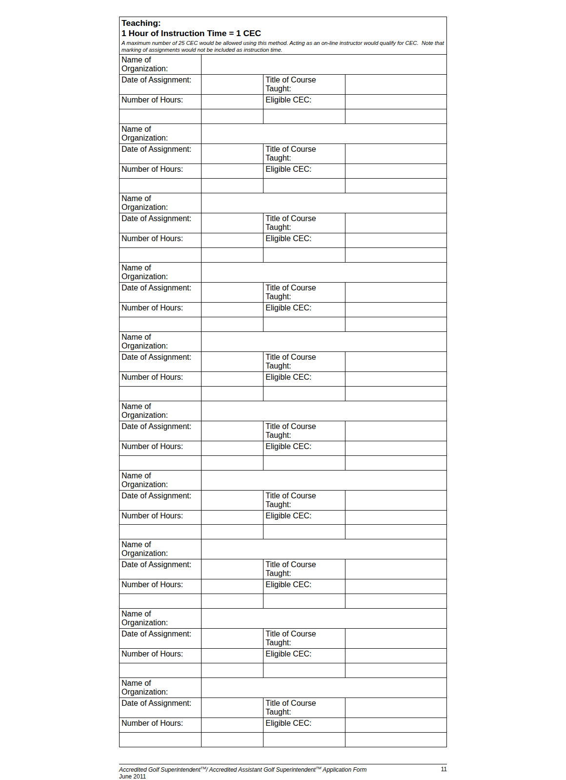| Teaching: 1 Hour of Instruction Time = 1 CEC A maximum number of 25 CEC would be allowed using this method. Acting as an on-line instructor would qualify for CEC. Note that marking of assignments would not be included as instruction time. |
| Name of Organization: | |
| Date of Assignment: | | Title of Course Taught: | |
| Number of Hours: | | Eligible CEC: | |
| Name of Organization: | |
| Date of Assignment: | | Title of Course Taught: | |
| Number of Hours: | | Eligible CEC: | |
| Name of Organization: | |
| Date of Assignment: | | Title of Course Taught: | |
| Number of Hours: | | Eligible CEC: | |
| Name of Organization: | |
| Date of Assignment: | | Title of Course Taught: | |
| Number of Hours: | | Eligible CEC: | |
| Name of Organization: | |
| Date of Assignment: | | Title of Course Taught: | |
| Number of Hours: | | Eligible CEC: | |
| Name of Organization: | |
| Date of Assignment: | | Title of Course Taught: | |
| Number of Hours: | | Eligible CEC: | |
| Name of Organization: | |
| Date of Assignment: | | Title of Course Taught: | |
| Number of Hours: | | Eligible CEC: | |
| Name of Organization: | |
| Date of Assignment: | | Title of Course Taught: | |
| Number of Hours: | | Eligible CEC: | |
| Name of Organization: | |
| Date of Assignment: | | Title of Course Taught: | |
| Number of Hours: | | Eligible CEC: | |
| Name of Organization: | |
| Date of Assignment: | | Title of Course Taught: | |
| Number of Hours: | | Eligible CEC: | |
Accredited Golf SuperintendentTM/ Accredited Assistant Golf SuperintendentTM Application Form 11 June 2011